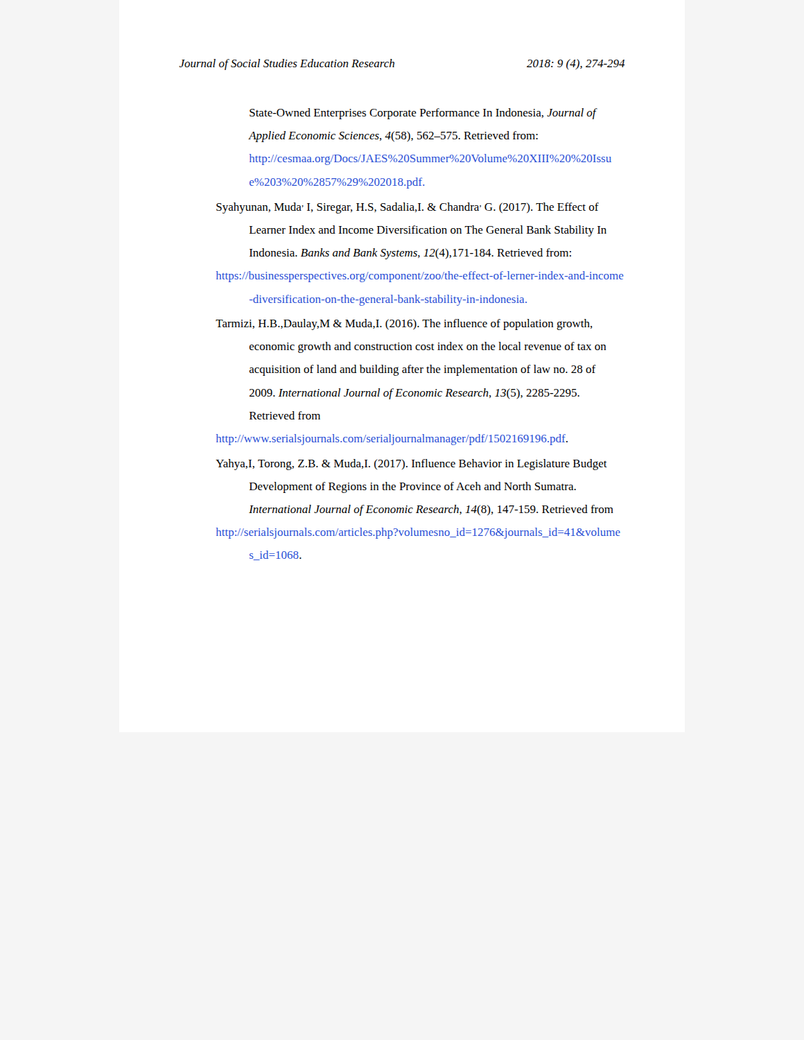Journal of Social Studies Education Research 2018: 9 (4), 274-294
State-Owned Enterprises Corporate Performance In Indonesia, Journal of Applied Economic Sciences, 4(58), 562–575. Retrieved from: http://cesmaa.org/Docs/JAES%20Summer%20Volume%20XIII%20%20Issue%203%20%2857%29%202018.pdf.
Syahyunan, Muda, I, Siregar, H.S, Sadalia,I. & Chandra, G. (2017). The Effect of Learner Index and Income Diversification on The General Bank Stability In Indonesia. Banks and Bank Systems, 12(4),171-184. Retrieved from: https://businessperspectives.org/component/zoo/the-effect-of-lerner-index-and-income-diversification-on-the-general-bank-stability-in-indonesia.
Tarmizi, H.B.,Daulay,M & Muda,I. (2016). The influence of population growth, economic growth and construction cost index on the local revenue of tax on acquisition of land and building after the implementation of law no. 28 of 2009. International Journal of Economic Research, 13(5), 2285-2295. Retrieved from http://www.serialsjournals.com/serialjournalmanager/pdf/1502169196.pdf.
Yahya,I, Torong, Z.B. & Muda,I. (2017). Influence Behavior in Legislature Budget Development of Regions in the Province of Aceh and North Sumatra. International Journal of Economic Research, 14(8), 147-159. Retrieved from http://serialsjournals.com/articles.php?volumesno_id=1276&journals_id=41&volumes_id=1068.